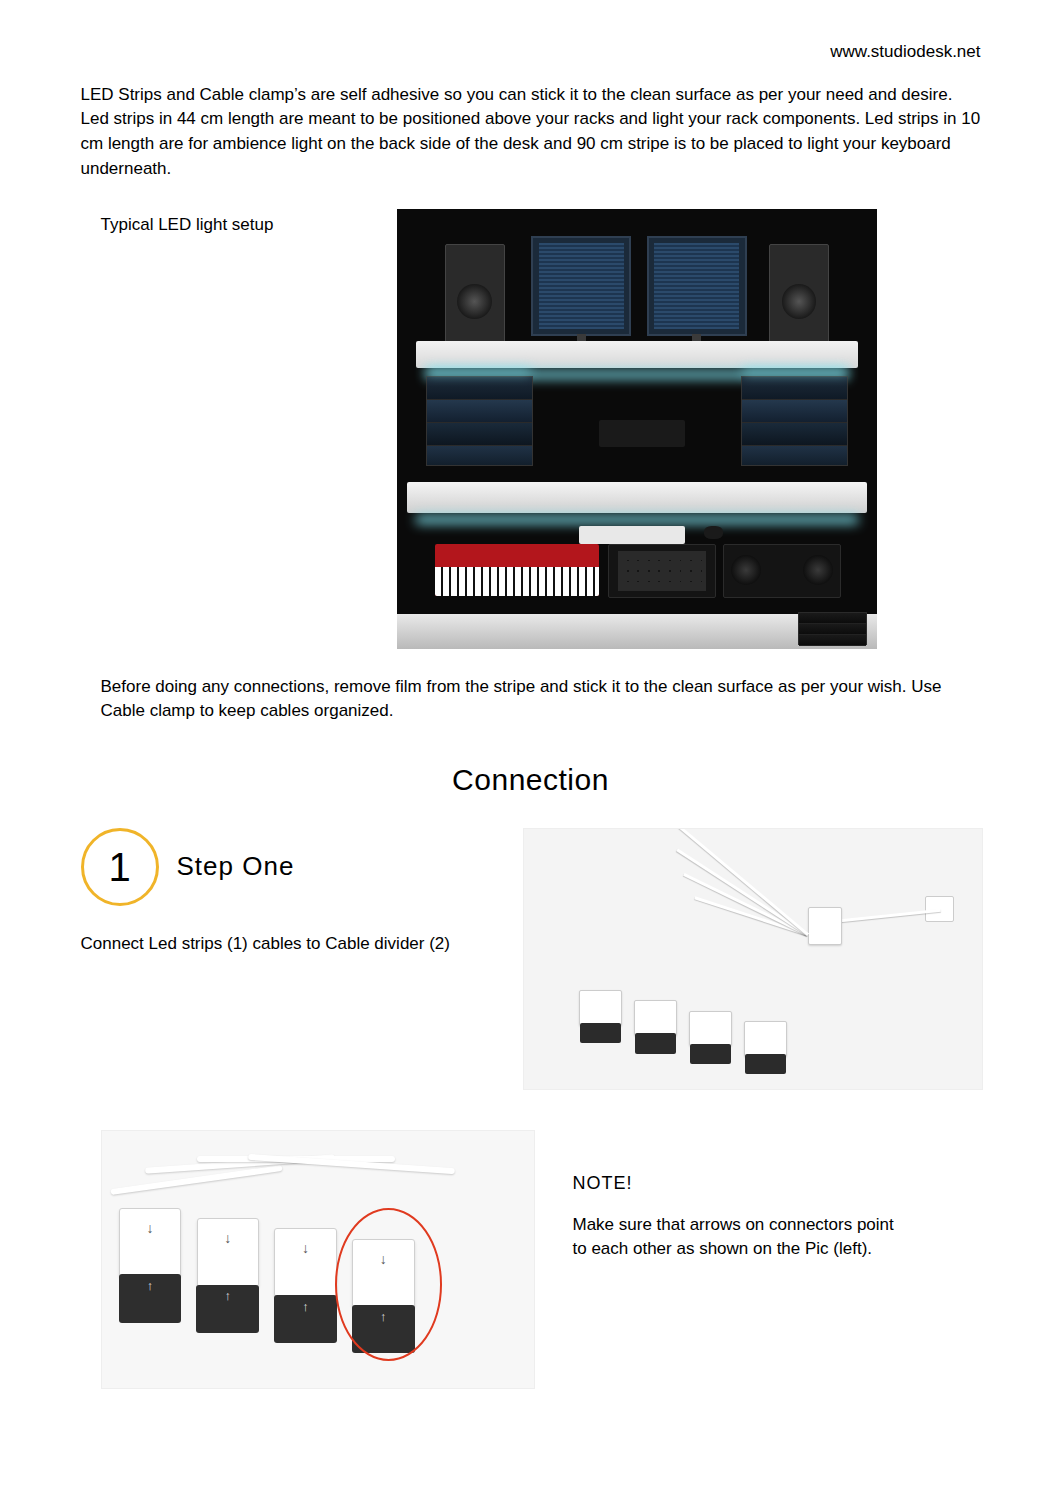www.studiodesk.net
LED Strips and Cable clamp’s are self adhesive so you can stick it to the clean surface as per your need and desire. Led strips in 44 cm length are meant to be positioned above your racks and light your rack components. Led strips in 10 cm length are for ambience light on the back side of the desk and 90 cm stripe is to be placed to light your keyboard underneath.
Typical LED light setup
Before doing any connections, remove film from the stripe and stick it to the clean surface as per your wish. Use Cable clamp to keep cables organized.
Connection
1
Step One
Connect Led strips (1) cables to Cable divider (2)
↓
↑
↓
↑
↓
↑
↓
↑
NOTE!
Make sure that arrows on connectors point to each other as shown on the Pic (left).